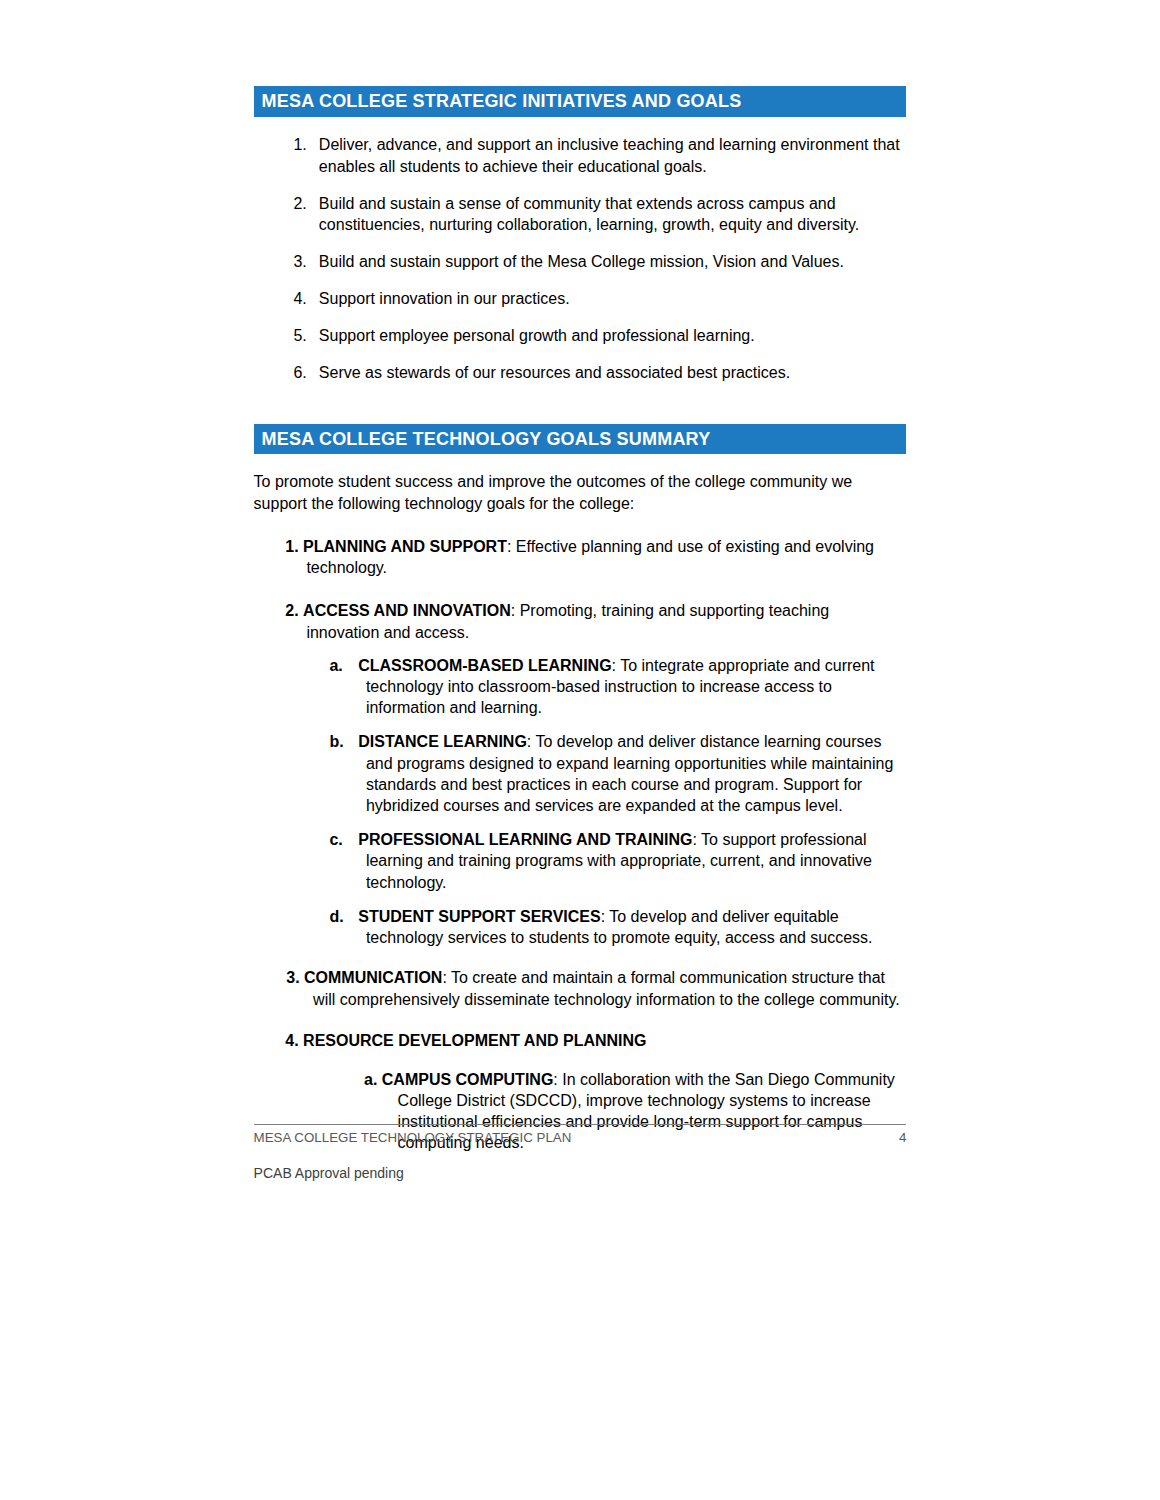MESA COLLEGE STRATEGIC INITIATIVES AND GOALS
Deliver, advance, and support an inclusive teaching and learning environment that enables all students to achieve their educational goals.
Build and sustain a sense of community that extends across campus and constituencies, nurturing collaboration, learning, growth, equity and diversity.
Build and sustain support of the Mesa College mission, Vision and Values.
Support innovation in our practices.
Support employee personal growth and professional learning.
Serve as stewards of our resources and associated best practices.
MESA COLLEGE TECHNOLOGY GOALS SUMMARY
To promote student success and improve the outcomes of the college community we support the following technology goals for the college:
1. PLANNING AND SUPPORT: Effective planning and use of existing and evolving technology.
2. ACCESS AND INNOVATION: Promoting, training and supporting teaching innovation and access.
a. CLASSROOM-BASED LEARNING: To integrate appropriate and current technology into classroom-based instruction to increase access to information and learning.
b. DISTANCE LEARNING: To develop and deliver distance learning courses and programs designed to expand learning opportunities while maintaining standards and best practices in each course and program. Support for hybridized courses and services are expanded at the campus level.
c. PROFESSIONAL LEARNING AND TRAINING: To support professional learning and training programs with appropriate, current, and innovative technology.
d. STUDENT SUPPORT SERVICES: To develop and deliver equitable technology services to students to promote equity, access and success.
3. COMMUNICATION: To create and maintain a formal communication structure that will comprehensively disseminate technology information to the college community.
4. RESOURCE DEVELOPMENT AND PLANNING
a. CAMPUS COMPUTING: In collaboration with the San Diego Community College District (SDCCD), improve technology systems to increase institutional efficiencies and provide long-term support for campus computing needs.
MESA COLLEGE TECHNOLOGY STRATEGIC PLAN 4
PCAB Approval pending